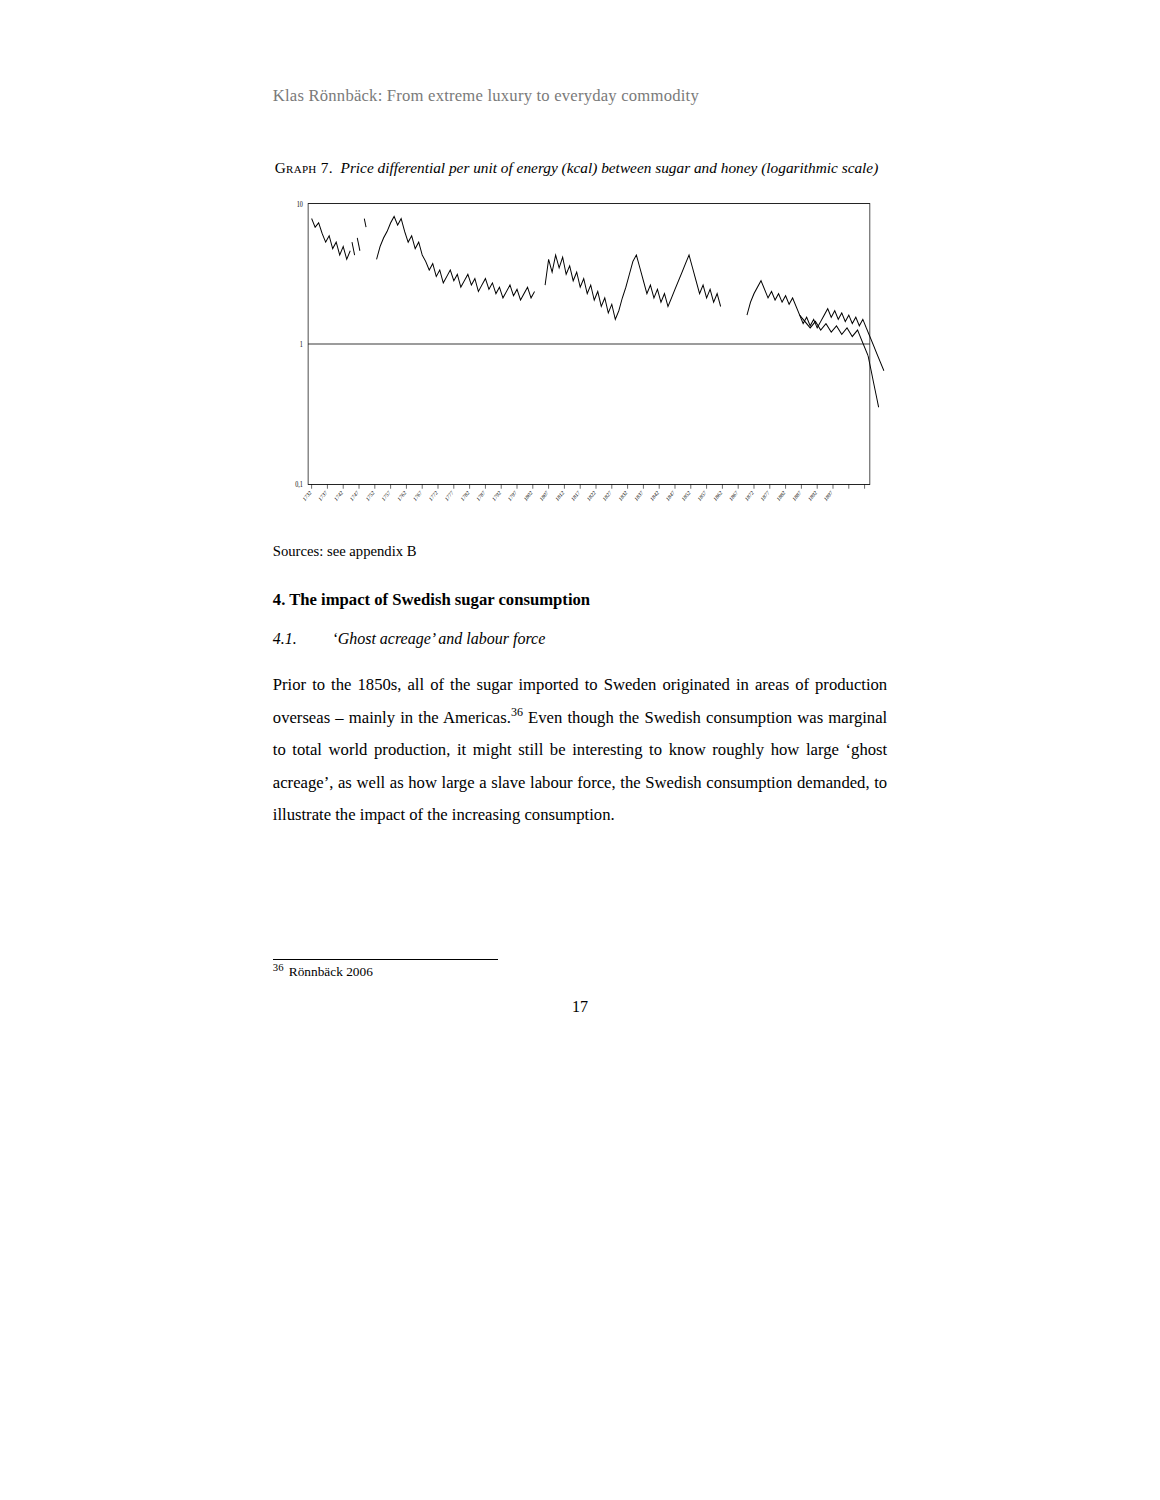Klas Rönnbäck: From extreme luxury to everyday commodity
Graph 7. Price differential per unit of energy (kcal) between sugar and honey (logarithmic scale)
10 1 0,1 1732 1737 1742 1747 1752 1757 1762 1767 1772 1777 1782 1787 1792 1797 1802 1807 1812 1817 1822 1827 1832 1837 1842 1847 1852 1857 1862 1867 1872 1877 1882 1887 1892 1897
Sources: see appendix B
4. The impact of Swedish sugar consumption
4.1.‘Ghost acreage’ and labour force
Prior to the 1850s, all of the sugar imported to Sweden originated in areas of production overseas – mainly in the Americas.36 Even though the Swedish consumption was marginal to total world production, it might still be interesting to know roughly how large ‘ghost acreage’, as well as how large a slave labour force, the Swedish consumption demanded, to illustrate the impact of the increasing consumption.
36 Rönnbäck 2006
17